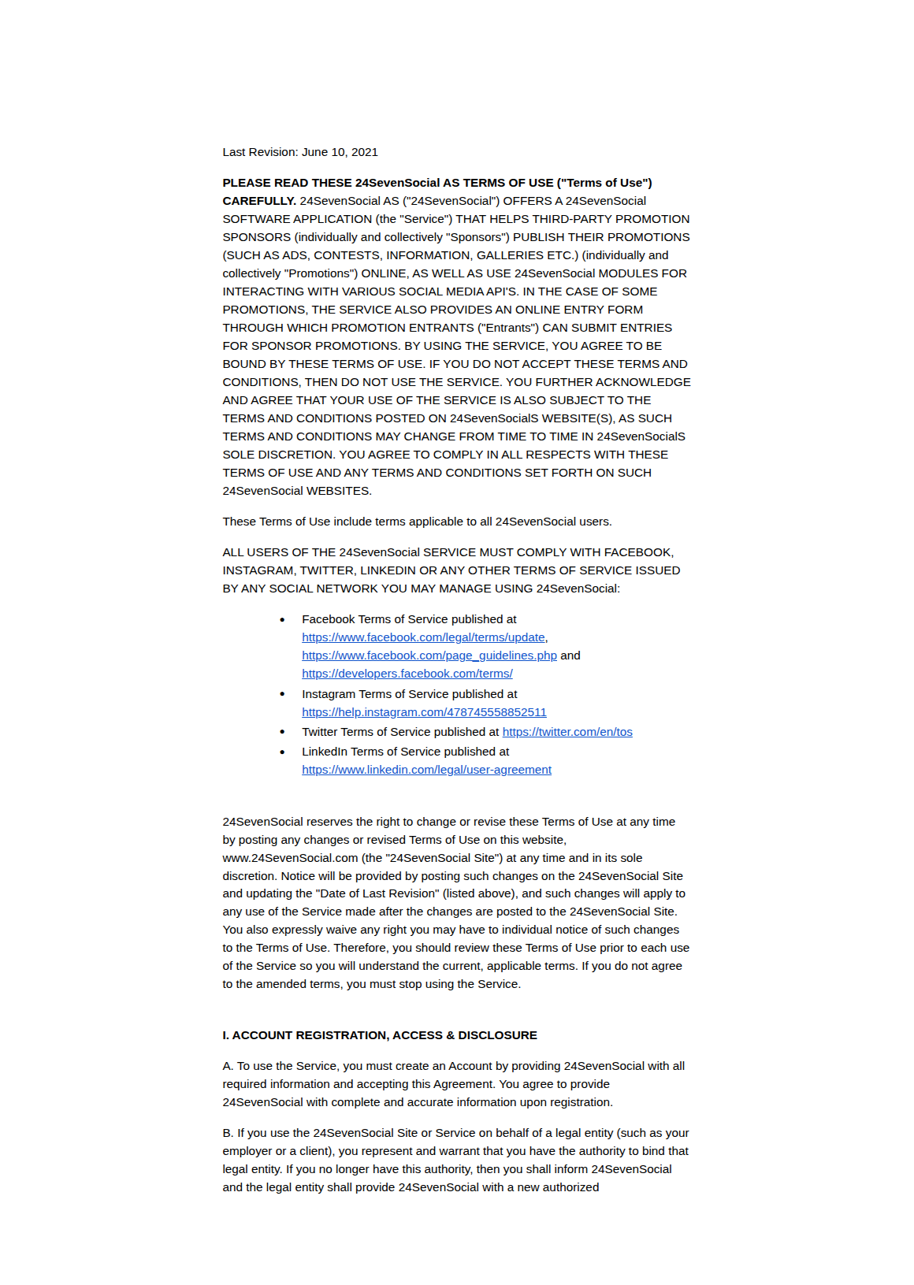Last Revision: June 10, 2021
PLEASE READ THESE 24SevenSocial AS TERMS OF USE ("Terms of Use") CAREFULLY. 24SevenSocial AS ("24SevenSocial") OFFERS A 24SevenSocial SOFTWARE APPLICATION (the "Service") THAT HELPS THIRD-PARTY PROMOTION SPONSORS (individually and collectively "Sponsors") PUBLISH THEIR PROMOTIONS (SUCH AS ADS, CONTESTS, INFORMATION, GALLERIES ETC.) (individually and collectively "Promotions") ONLINE, AS WELL AS USE 24SevenSocial MODULES FOR INTERACTING WITH VARIOUS SOCIAL MEDIA API'S. IN THE CASE OF SOME PROMOTIONS, THE SERVICE ALSO PROVIDES AN ONLINE ENTRY FORM THROUGH WHICH PROMOTION ENTRANTS ("Entrants") CAN SUBMIT ENTRIES FOR SPONSOR PROMOTIONS. BY USING THE SERVICE, YOU AGREE TO BE BOUND BY THESE TERMS OF USE. IF YOU DO NOT ACCEPT THESE TERMS AND CONDITIONS, THEN DO NOT USE THE SERVICE. YOU FURTHER ACKNOWLEDGE AND AGREE THAT YOUR USE OF THE SERVICE IS ALSO SUBJECT TO THE TERMS AND CONDITIONS POSTED ON 24SevenSocialS WEBSITE(S), AS SUCH TERMS AND CONDITIONS MAY CHANGE FROM TIME TO TIME IN 24SevenSocialS SOLE DISCRETION. YOU AGREE TO COMPLY IN ALL RESPECTS WITH THESE TERMS OF USE AND ANY TERMS AND CONDITIONS SET FORTH ON SUCH 24SevenSocial WEBSITES.
These Terms of Use include terms applicable to all 24SevenSocial users.
ALL USERS OF THE 24SevenSocial SERVICE MUST COMPLY WITH FACEBOOK, INSTAGRAM, TWITTER, LINKEDIN OR ANY OTHER TERMS OF SERVICE ISSUED BY ANY SOCIAL NETWORK YOU MAY MANAGE USING 24SevenSocial:
Facebook Terms of Service published at https://www.facebook.com/legal/terms/update, https://www.facebook.com/page_guidelines.php and https://developers.facebook.com/terms/
Instagram Terms of Service published at https://help.instagram.com/478745558852511
Twitter Terms of Service published at https://twitter.com/en/tos
LinkedIn Terms of Service published at https://www.linkedin.com/legal/user-agreement
24SevenSocial reserves the right to change or revise these Terms of Use at any time by posting any changes or revised Terms of Use on this website, www.24SevenSocial.com (the "24SevenSocial Site") at any time and in its sole discretion. Notice will be provided by posting such changes on the 24SevenSocial Site and updating the "Date of Last Revision" (listed above), and such changes will apply to any use of the Service made after the changes are posted to the 24SevenSocial Site. You also expressly waive any right you may have to individual notice of such changes to the Terms of Use. Therefore, you should review these Terms of Use prior to each use of the Service so you will understand the current, applicable terms. If you do not agree to the amended terms, you must stop using the Service.
I. ACCOUNT REGISTRATION, ACCESS & DISCLOSURE
A. To use the Service, you must create an Account by providing 24SevenSocial with all required information and accepting this Agreement. You agree to provide 24SevenSocial with complete and accurate information upon registration.
B. If you use the 24SevenSocial Site or Service on behalf of a legal entity (such as your employer or a client), you represent and warrant that you have the authority to bind that legal entity. If you no longer have this authority, then you shall inform 24SevenSocial and the legal entity shall provide 24SevenSocial with a new authorized